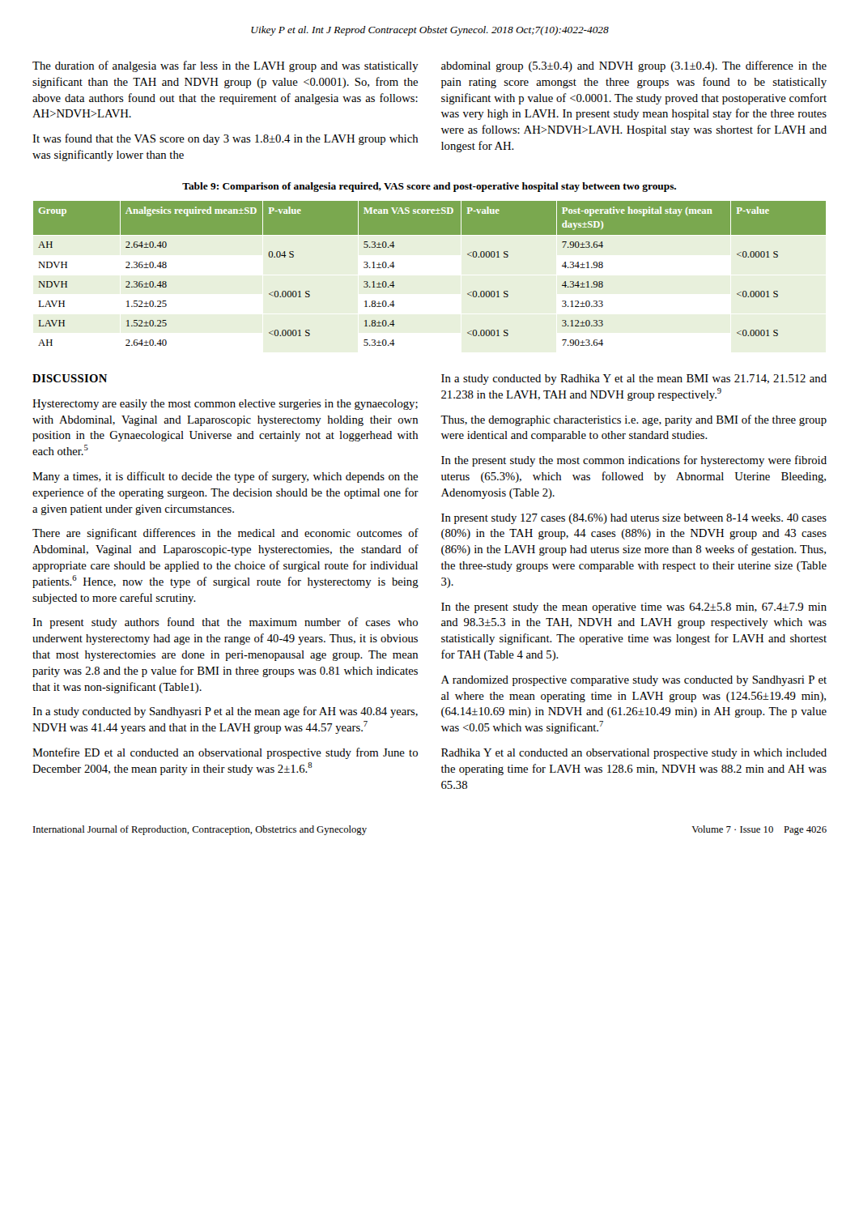Uikey P et al. Int J Reprod Contracept Obstet Gynecol. 2018 Oct;7(10):4022-4028
The duration of analgesia was far less in the LAVH group and was statistically significant than the TAH and NDVH group (p value <0.0001). So, from the above data authors found out that the requirement of analgesia was as follows: AH>NDVH>LAVH.
It was found that the VAS score on day 3 was 1.8±0.4 in the LAVH group which was significantly lower than the
abdominal group (5.3±0.4) and NDVH group (3.1±0.4). The difference in the pain rating score amongst the three groups was found to be statistically significant with p value of <0.0001. The study proved that postoperative comfort was very high in LAVH. In present study mean hospital stay for the three routes were as follows: AH>NDVH>LAVH. Hospital stay was shortest for LAVH and longest for AH.
Table 9: Comparison of analgesia required, VAS score and post-operative hospital stay between two groups.
| Group | Analgesics required mean±SD | P-value | Mean VAS score±SD | P-value | Post-operative hospital stay (mean days±SD) | P-value |
| --- | --- | --- | --- | --- | --- | --- |
| AH | 2.64±0.40 | 0.04 S | 5.3±0.4 | <0.0001 S | 7.90±3.64 | <0.0001 S |
| NDVH | 2.36±0.48 | 3.1±0.4 | 4.34±1.98 |
| NDVH | 2.36±0.48 | <0.0001 S | 3.1±0.4 | <0.0001 S | 4.34±1.98 | <0.0001 S |
| LAVH | 1.52±0.25 | 1.8±0.4 | 3.12±0.33 |
| LAVH | 1.52±0.25 | <0.0001 S | 1.8±0.4 | <0.0001 S | 3.12±0.33 | <0.0001 S |
| AH | 2.64±0.40 | 5.3±0.4 | 7.90±3.64 |
DISCUSSION
Hysterectomy are easily the most common elective surgeries in the gynaecology; with Abdominal, Vaginal and Laparoscopic hysterectomy holding their own position in the Gynaecological Universe and certainly not at loggerhead with each other.5
Many a times, it is difficult to decide the type of surgery, which depends on the experience of the operating surgeon. The decision should be the optimal one for a given patient under given circumstances.
There are significant differences in the medical and economic outcomes of Abdominal, Vaginal and Laparoscopic-type hysterectomies, the standard of appropriate care should be applied to the choice of surgical route for individual patients.6 Hence, now the type of surgical route for hysterectomy is being subjected to more careful scrutiny.
In present study authors found that the maximum number of cases who underwent hysterectomy had age in the range of 40-49 years. Thus, it is obvious that most hysterectomies are done in peri-menopausal age group. The mean parity was 2.8 and the p value for BMI in three groups was 0.81 which indicates that it was non-significant (Table1).
In a study conducted by Sandhyasri P et al the mean age for AH was 40.84 years, NDVH was 41.44 years and that in the LAVH group was 44.57 years.7
Montefire ED et al conducted an observational prospective study from June to December 2004, the mean parity in their study was 2±1.6.8
In a study conducted by Radhika Y et al the mean BMI was 21.714, 21.512 and 21.238 in the LAVH, TAH and NDVH group respectively.9
Thus, the demographic characteristics i.e. age, parity and BMI of the three group were identical and comparable to other standard studies.
In the present study the most common indications for hysterectomy were fibroid uterus (65.3%), which was followed by Abnormal Uterine Bleeding, Adenomyosis (Table 2).
In present study 127 cases (84.6%) had uterus size between 8-14 weeks. 40 cases (80%) in the TAH group, 44 cases (88%) in the NDVH group and 43 cases (86%) in the LAVH group had uterus size more than 8 weeks of gestation. Thus, the three-study groups were comparable with respect to their uterine size (Table 3).
In the present study the mean operative time was 64.2±5.8 min, 67.4±7.9 min and 98.3±5.3 in the TAH, NDVH and LAVH group respectively which was statistically significant. The operative time was longest for LAVH and shortest for TAH (Table 4 and 5).
A randomized prospective comparative study was conducted by Sandhyasri P et al where the mean operating time in LAVH group was (124.56±19.49 min), (64.14±10.69 min) in NDVH and (61.26±10.49 min) in AH group. The p value was <0.05 which was significant.7
Radhika Y et al conducted an observational prospective study in which included the operating time for LAVH was 128.6 min, NDVH was 88.2 min and AH was 65.38
International Journal of Reproduction, Contraception, Obstetrics and Gynecology
Volume 7 · Issue 10 Page 4026